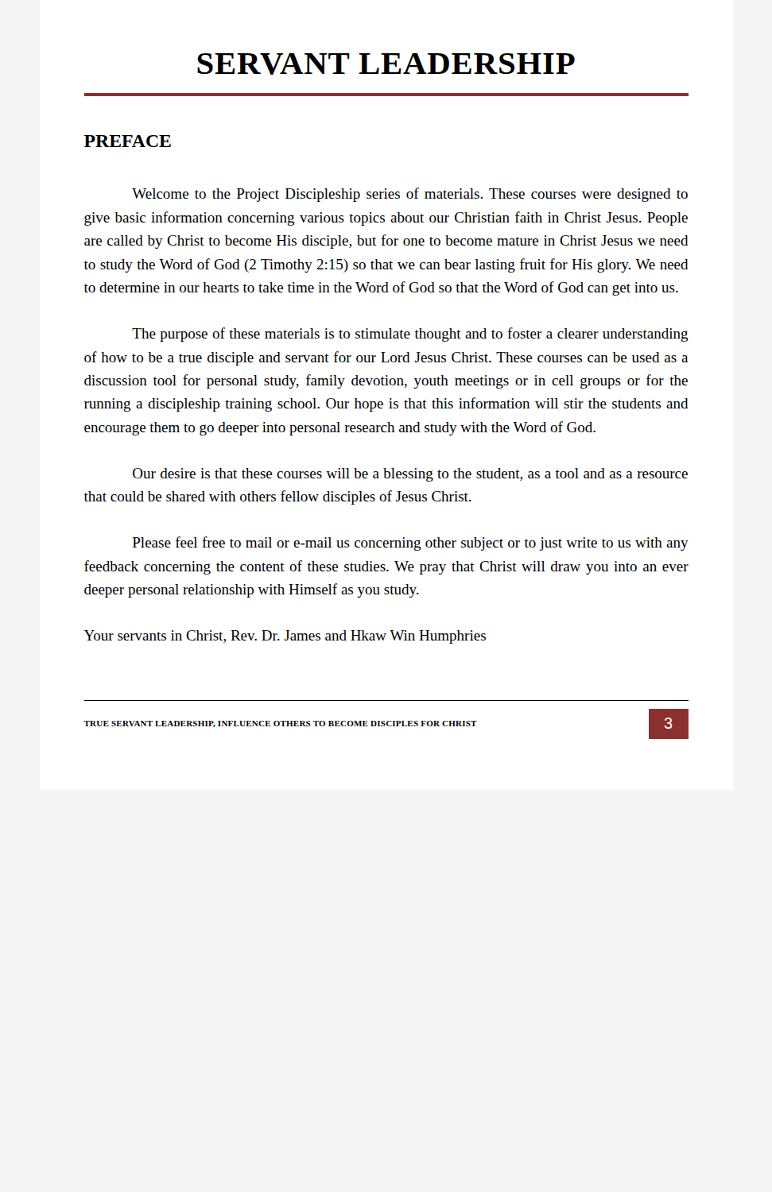SERVANT LEADERSHIP
PREFACE
Welcome to the Project Discipleship series of materials. These courses were designed to give basic information concerning various topics about our Christian faith in Christ Jesus. People are called by Christ to become His disciple, but for one to become mature in Christ Jesus we need to study the Word of God (2 Timothy 2:15) so that we can bear lasting fruit for His glory. We need to determine in our hearts to take time in the Word of God so that the Word of God can get into us.
The purpose of these materials is to stimulate thought and to foster a clearer understanding of how to be a true disciple and servant for our Lord Jesus Christ. These courses can be used as a discussion tool for personal study, family devotion, youth meetings or in cell groups or for the running a discipleship training school. Our hope is that this information will stir the students and encourage them to go deeper into personal research and study with the Word of God.
Our desire is that these courses will be a blessing to the student, as a tool and as a resource that could be shared with others fellow disciples of Jesus Christ.
Please feel free to mail or e-mail us concerning other subject or to just write to us with any feedback concerning the content of these studies. We pray that Christ will draw you into an ever deeper personal relationship with Himself as you study.
Your servants in Christ, Rev. Dr. James and Hkaw Win Humphries
True Servant Leadership, Influence Others to Become Disciples for Christ 3